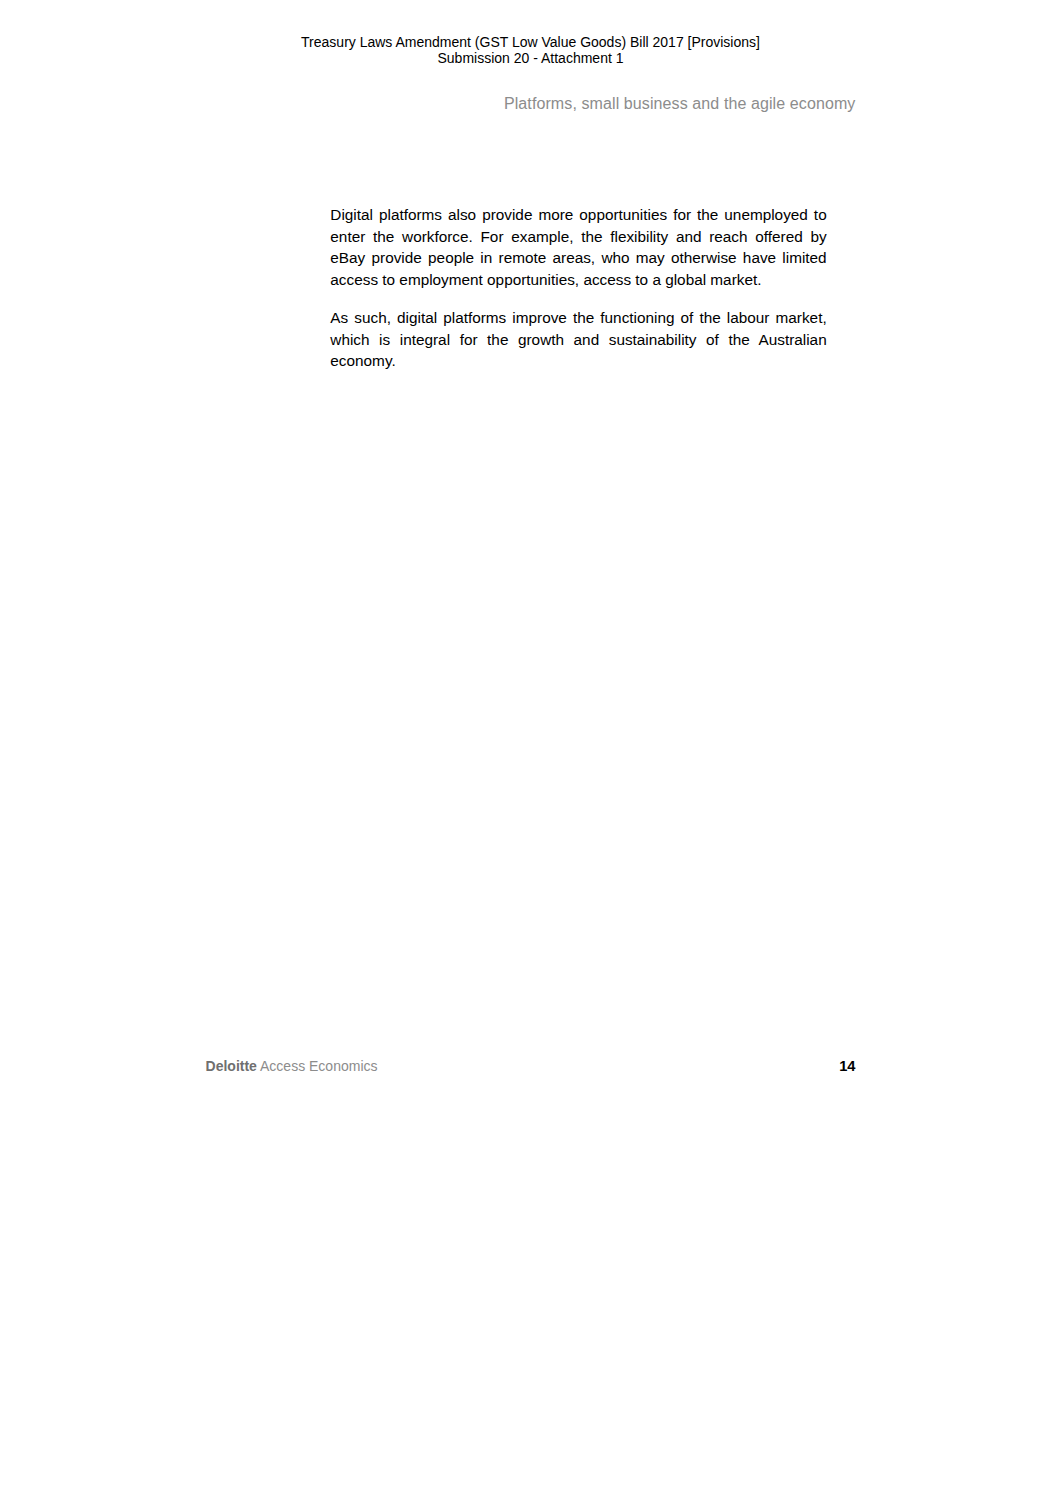Treasury Laws Amendment (GST Low Value Goods) Bill 2017 [Provisions]
Submission 20 - Attachment 1
Platforms, small business and the agile economy
Digital platforms also provide more opportunities for the unemployed to enter the workforce. For example, the flexibility and reach offered by eBay provide people in remote areas, who may otherwise have limited access to employment opportunities, access to a global market.
As such, digital platforms improve the functioning of the labour market, which is integral for the growth and sustainability of the Australian economy.
Deloitte Access Economics
14